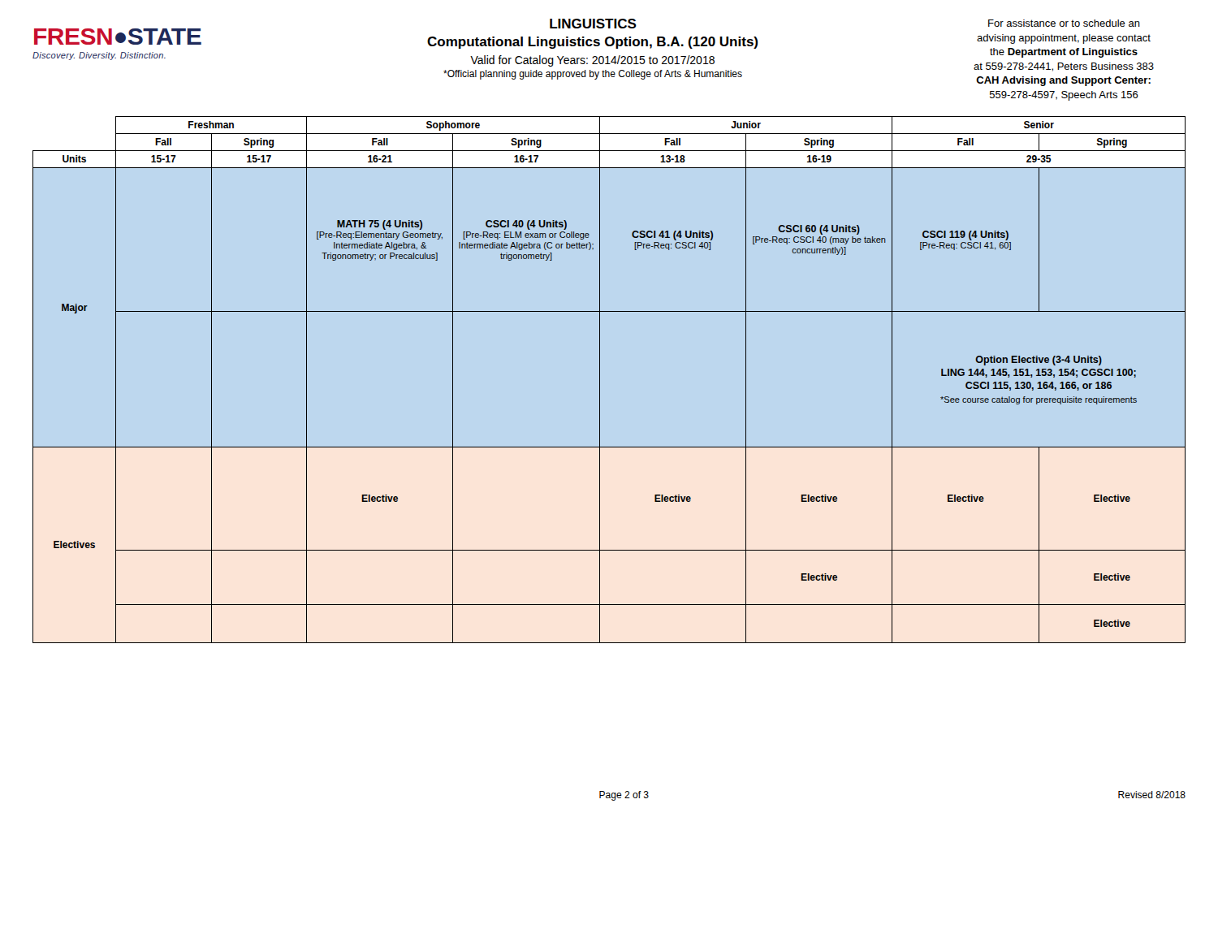FRESN●STATE
Discovery. Diversity. Distinction.
LINGUISTICS
Computational Linguistics Option, B.A. (120 Units)
Valid for Catalog Years: 2014/2015 to 2017/2018
*Official planning guide approved by the College of Arts & Humanities
For assistance or to schedule an
advising appointment, please contact
the Department of Linguistics
at 559-278-2441, Peters Business 383
CAH Advising and Support Center:
559-278-4597, Speech Arts 156
| | Freshman | Sophomore | Junior | Senior |
| | Fall | Spring | Fall | Spring | Fall | Spring | Fall | Spring |
| Units | 15-17 | 15-17 | 16-21 | 16-17 | 13-18 | 16-19 | 29-35 |
| Major | | | MATH 75 (4 Units) [Pre-Req:Elementary Geometry, Intermediate Algebra, & Trigonometry; or Precalculus] | CSCI 40 (4 Units) [Pre-Req: ELM exam or College Intermediate Algebra (C or better); trigonometry] | CSCI 41 (4 Units) [Pre-Req: CSCI 40] | CSCI 60 (4 Units) [Pre-Req: CSCI 40 (may be taken concurrently)] | CSCI 119 (4 Units) [Pre-Req: CSCI 41, 60] | |
| | | | | | | Option Elective (3-4 Units) LING 144, 145, 151, 153, 154; CGSCI 100; CSCI 115, 130, 164, 166, or 186 *See course catalog for prerequisite requirements |
| Electives | | | Elective | | Elective | Elective | Elective | Elective |
| | | | | | Elective | | Elective |
| | | | | | | | Elective |
Page 2 of 3
Revised 8/2018